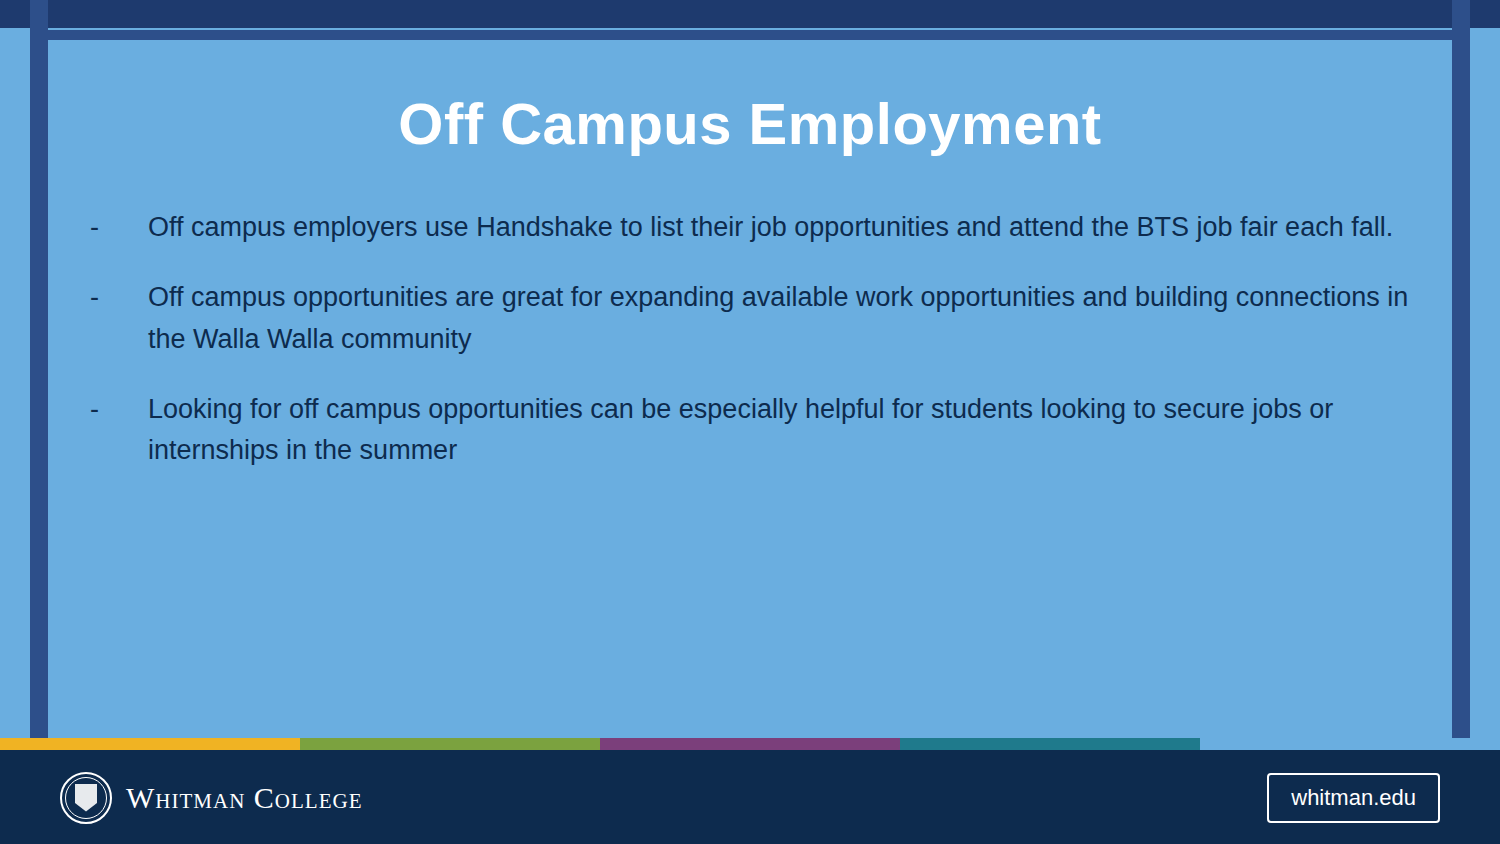Off Campus Employment
Off campus employers use Handshake to list their job opportunities and attend the BTS job fair each fall.
Off campus opportunities are great for expanding available work opportunities and building connections in the Walla Walla community
Looking for off campus opportunities can be especially helpful for students looking to secure jobs or internships in the summer
Whitman College
whitman.edu